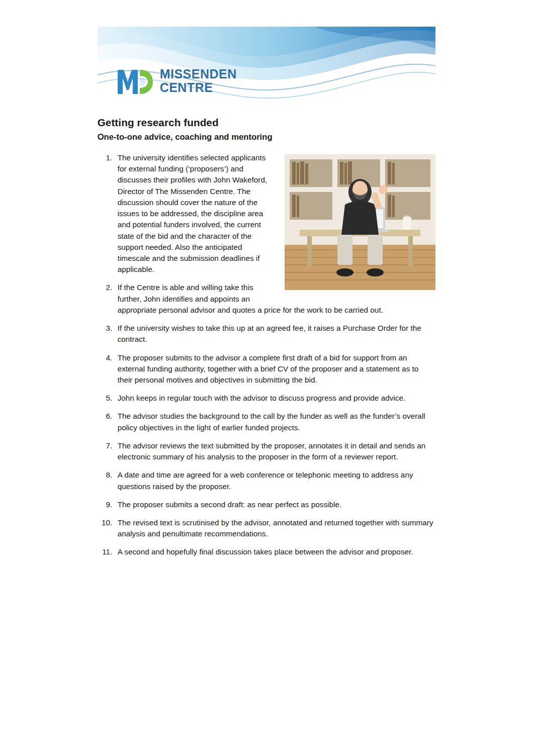MISSENDEN CENTRE
Getting research funded
One-to-one advice, coaching and mentoring
The university identifies selected applicants for external funding (‘proposers’) and discusses their profiles with John Wakeford, Director of The Missenden Centre. The discussion should cover the nature of the issues to be addressed, the discipline area and potential funders involved, the current state of the bid and the character of the support needed. Also the anticipated timescale and the submission deadlines if applicable.
If the Centre is able and willing take this further, John identifies and appoints an appropriate personal advisor and quotes a price for the work to be carried out.
If the university wishes to take this up at an agreed fee, it raises a Purchase Order for the contract.
The proposer submits to the advisor a complete first draft of a bid for support from an external funding authority, together with a brief CV of the proposer and a statement as to their personal motives and objectives in submitting the bid.
John keeps in regular touch with the advisor to discuss progress and provide advice.
The advisor studies the background to the call by the funder as well as the funder’s overall policy objectives in the light of earlier funded projects.
The advisor reviews the text submitted by the proposer, annotates it in detail and sends an electronic summary of his analysis to the proposer in the form of a reviewer report.
A date and time are agreed for a web conference or telephonic meeting to address any questions raised by the proposer.
The proposer submits a second draft: as near perfect as possible.
The revised text is scrutinised by the advisor, annotated and returned together with summary analysis and penultimate recommendations.
A second and hopefully final discussion takes place between the advisor and proposer.